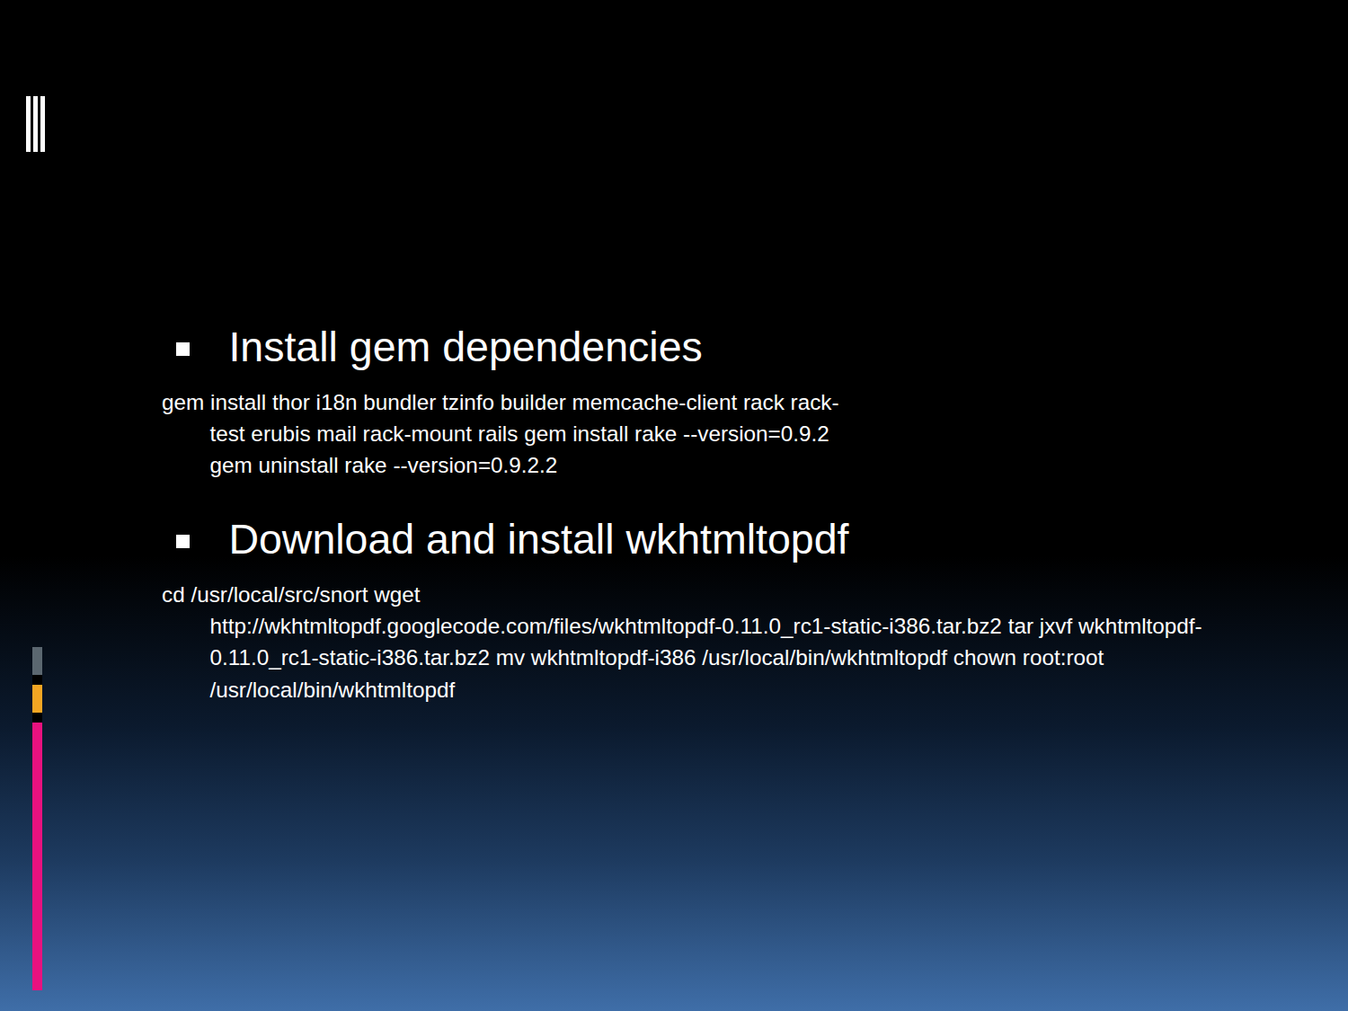Install gem dependencies
gem install thor i18n bundler tzinfo builder memcache-client rack rack-test erubis mail rack-mount rails gem install rake --version=0.9.2 gem uninstall rake --version=0.9.2.2
Download and install wkhtmltopdf
cd /usr/local/src/snort wgethttp://wkhtmltopdf.googlecode.com/files/wkhtmltopdf-0.11.0_rc1-static-i386.tar.bz2 tar jxvf wkhtmltopdf-0.11.0_rc1-static-i386.tar.bz2 mv wkhtmltopdf-i386 /usr/local/bin/wkhtmltopdf chown root:root /usr/local/bin/wkhtmltopdf